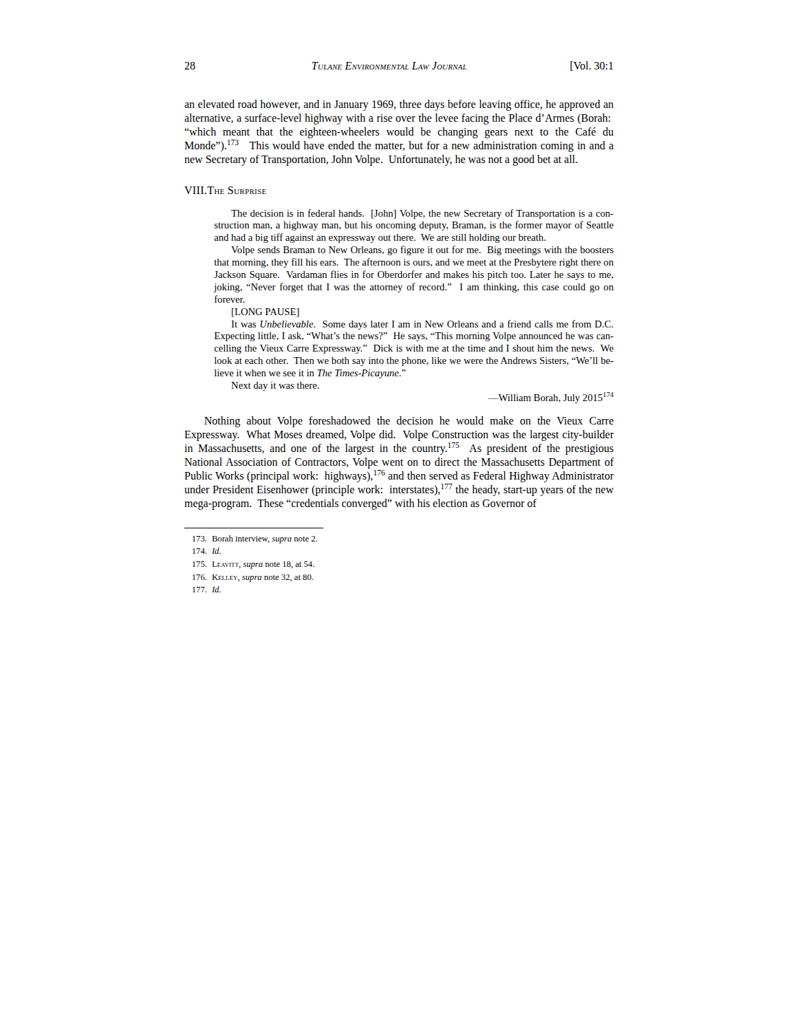28 Tulane Environmental Law Journal [Vol. 30:1
an elevated road however, and in January 1969, three days before leaving office, he approved an alternative, a surface-level highway with a rise over the levee facing the Place d’Armes (Borah: “which meant that the eighteen-wheelers would be changing gears next to the Café du Monde”).173 This would have ended the matter, but for a new administration coming in and a new Secretary of Transportation, John Volpe. Unfortunately, he was not a good bet at all.
VIII. The Surprise
The decision is in federal hands. [John] Volpe, the new Secretary of Transportation is a construction man, a highway man, but his oncoming deputy, Braman, is the former mayor of Seattle and had a big tiff against an expressway out there. We are still holding our breath.
Volpe sends Braman to New Orleans, go figure it out for me. Big meetings with the boosters that morning, they fill his ears. The afternoon is ours, and we meet at the Presbytere right there on Jackson Square. Vardaman flies in for Oberdorfer and makes his pitch too. Later he says to me, joking, “Never forget that I was the attorney of record.” I am thinking, this case could go on forever.
[LONG PAUSE]
It was Unbelievable. Some days later I am in New Orleans and a friend calls me from D.C. Expecting little, I ask, “What’s the news?” He says, “This morning Volpe announced he was cancelling the Vieux Carre Expressway.” Dick is with me at the time and I shout him the news. We look at each other. Then we both say into the phone, like we were the Andrews Sisters, “We’ll believe it when we see it in The Times-Picayune.”
Next day it was there.
—William Borah, July 2015174
Nothing about Volpe foreshadowed the decision he would make on the Vieux Carre Expressway. What Moses dreamed, Volpe did. Volpe Construction was the largest city-builder in Massachusetts, and one of the largest in the country.175 As president of the prestigious National Association of Contractors, Volpe went on to direct the Massachusetts Department of Public Works (principal work: highways),176 and then served as Federal Highway Administrator under President Eisenhower (principle work: interstates),177 the heady, start-up years of the new mega-program. These “credentials converged” with his election as Governor of
173. Borah interview, supra note 2.
174. Id.
175. Leavitt, supra note 18, at 54.
176. Kelley, supra note 32, at 80.
177. Id.